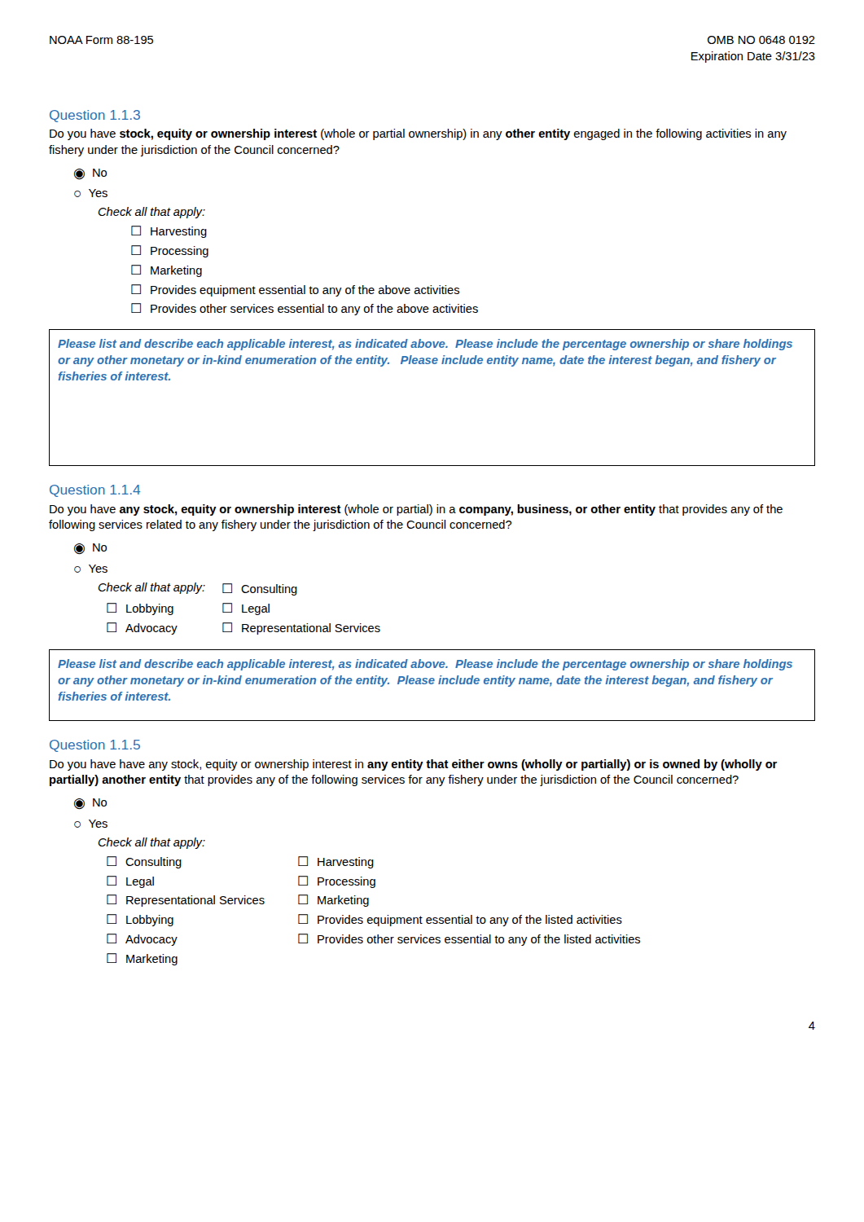NOAA Form 88-195
OMB NO 0648 0192
Expiration Date 3/31/23
Question 1.1.3
Do you have stock, equity or ownership interest (whole or partial ownership) in any other entity engaged in the following activities in any fishery under the jurisdiction of the Council concerned?
No
Yes
Check all that apply:
Harvesting
Processing
Marketing
Provides equipment essential to any of the above activities
Provides other services essential to any of the above activities
Please list and describe each applicable interest, as indicated above. Please include the percentage ownership or share holdings or any other monetary or in-kind enumeration of the entity. Please include entity name, date the interest began, and fishery or fisheries of interest.
Question 1.1.4
Do you have any stock, equity or ownership interest (whole or partial) in a company, business, or other entity that provides any of the following services related to any fishery under the jurisdiction of the Council concerned?
No
Yes
| Check all that apply: | Consulting |
| Lobbying | Legal |
| Advocacy | Representational Services |
Please list and describe each applicable interest, as indicated above. Please include the percentage ownership or share holdings or any other monetary or in-kind enumeration of the entity. Please include entity name, date the interest began, and fishery or fisheries of interest.
Question 1.1.5
Do you have have any stock, equity or ownership interest in any entity that either owns (wholly or partially) or is owned by (wholly or partially) another entity that provides any of the following services for any fishery under the jurisdiction of the Council concerned?
No
Yes
Check all that apply:
| Consulting | Harvesting |
| Legal | Processing |
| Representational Services | Marketing |
| Lobbying | Provides equipment essential to any of the listed activities |
| Advocacy | Provides other services essential to any of the listed activities |
| Marketing | |
4